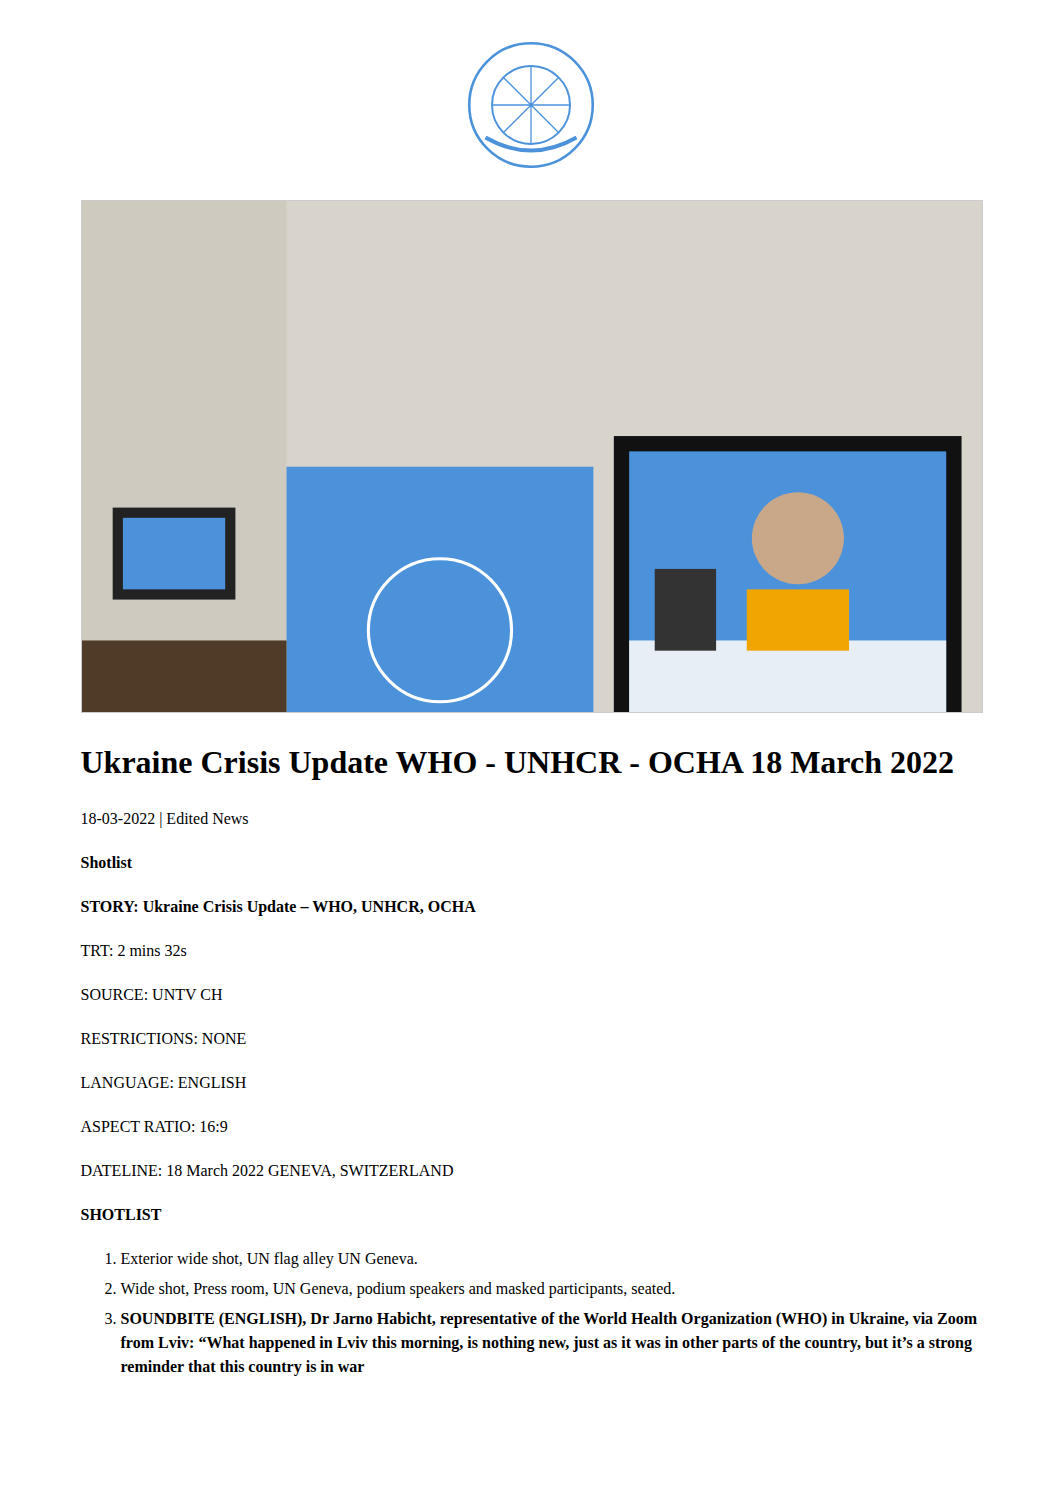Ukraine Crisis Update WHO - UNHCR - OCHA 18 March 2022
18-03-2022 | Edited News
Shotlist
STORY: Ukraine Crisis Update – WHO, UNHCR, OCHA
TRT: 2 mins 32s
SOURCE: UNTV CH
RESTRICTIONS: NONE
LANGUAGE: ENGLISH
ASPECT RATIO: 16:9
DATELINE: 18 March 2022 GENEVA, SWITZERLAND
SHOTLIST
Exterior wide shot, UN flag alley UN Geneva.
Wide shot, Press room, UN Geneva, podium speakers and masked participants, seated.
SOUNDBITE (ENGLISH), Dr Jarno Habicht, representative of the World Health Organization (WHO) in Ukraine, via Zoom from Lviv: “What happened in Lviv this morning, is nothing new, just as it was in other parts of the country, but it’s a strong reminder that this country is in war